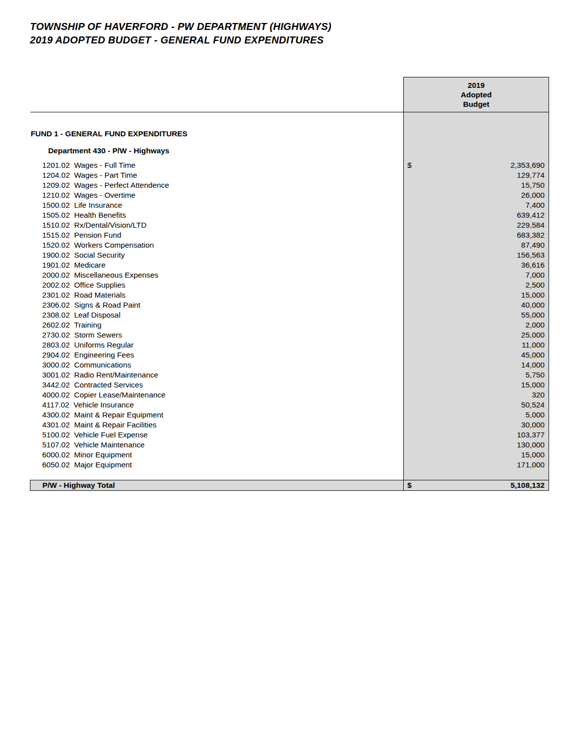TOWNSHIP OF HAVERFORD - PW DEPARTMENT (HIGHWAYS)
2019 ADOPTED BUDGET - GENERAL FUND EXPENDITURES
| | 2019 Adopted Budget |
| --- | --- |
| FUND 1 - GENERAL FUND EXPENDITURES | |
| Department 430 - P/W - Highways | |
| 1201.02 Wages - Full Time | $ 2,353,690 |
| 1204.02 Wages - Part Time | 129,774 |
| 1209.02 Wages - Perfect Attendence | 15,750 |
| 1210.02 Wages - Overtime | 26,000 |
| 1500.02 Life Insurance | 7,400 |
| 1505.02 Health Benefits | 639,412 |
| 1510.02 Rx/Dental/Vision/LTD | 229,584 |
| 1515.02 Pension Fund | 683,382 |
| 1520.02 Workers Compensation | 87,490 |
| 1900.02 Social Security | 156,563 |
| 1901.02 Medicare | 36,616 |
| 2000.02 Miscellaneous Expenses | 7,000 |
| 2002.02 Office Supplies | 2,500 |
| 2301.02 Road Materials | 15,000 |
| 2306.02 Signs & Road Paint | 40,000 |
| 2308.02 Leaf Disposal | 55,000 |
| 2602.02 Training | 2,000 |
| 2730.02 Storm Sewers | 25,000 |
| 2803.02 Uniforms Regular | 11,000 |
| 2904.02 Engineering Fees | 45,000 |
| 3000.02 Communications | 14,000 |
| 3001.02 Radio Rent/Maintenance | 5,750 |
| 3442.02 Contracted Services | 15,000 |
| 4000.02 Copier Lease/Maintenance | 320 |
| 4117.02 Vehicle Insurance | 50,524 |
| 4300.02 Maint & Repair Equipment | 5,000 |
| 4301.02 Maint & Repair Facilities | 30,000 |
| 5100.02 Vehicle Fuel Expense | 103,377 |
| 5107.02 Vehicle Maintenance | 130,000 |
| 6000.02 Minor Equipment | 15,000 |
| 6050.02 Major Equipment | 171,000 |
| P/W - Highway Total | $ 5,108,132 |